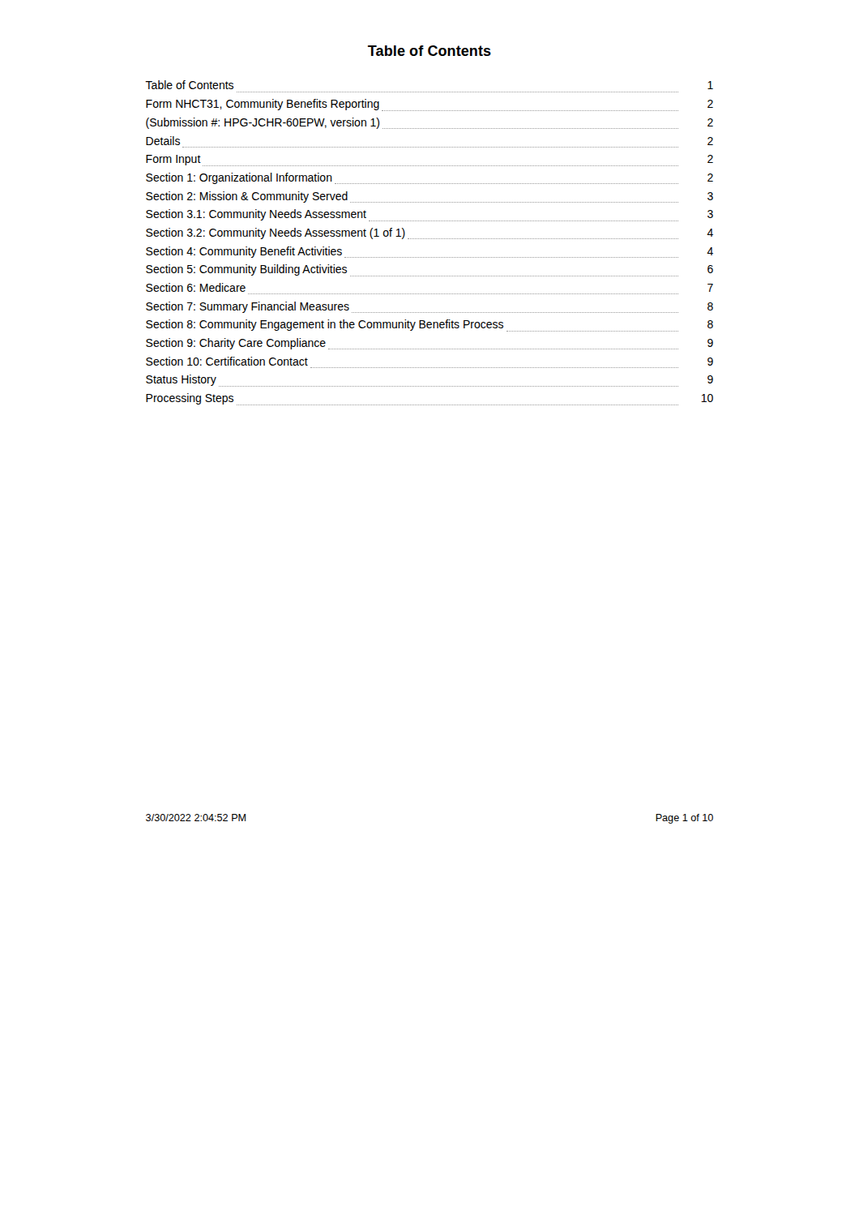Table of Contents
| Table of Contents | 1 |
| Form NHCT31, Community Benefits Reporting | 2 |
| (Submission #: HPG-JCHR-60EPW, version 1) | 2 |
| Details | 2 |
| Form Input | 2 |
| Section 1: Organizational Information | 2 |
| Section 2: Mission & Community Served | 3 |
| Section 3.1: Community Needs Assessment | 3 |
| Section 3.2: Community Needs Assessment (1 of 1) | 4 |
| Section 4: Community Benefit Activities | 4 |
| Section 5: Community Building Activities | 6 |
| Section 6: Medicare | 7 |
| Section 7: Summary Financial Measures | 8 |
| Section 8: Community Engagement in the Community Benefits Process | 8 |
| Section 9: Charity Care Compliance | 9 |
| Section 10: Certification Contact | 9 |
| Status History | 9 |
| Processing Steps | 10 |
3/30/2022 2:04:52 PM Page 1 of 10